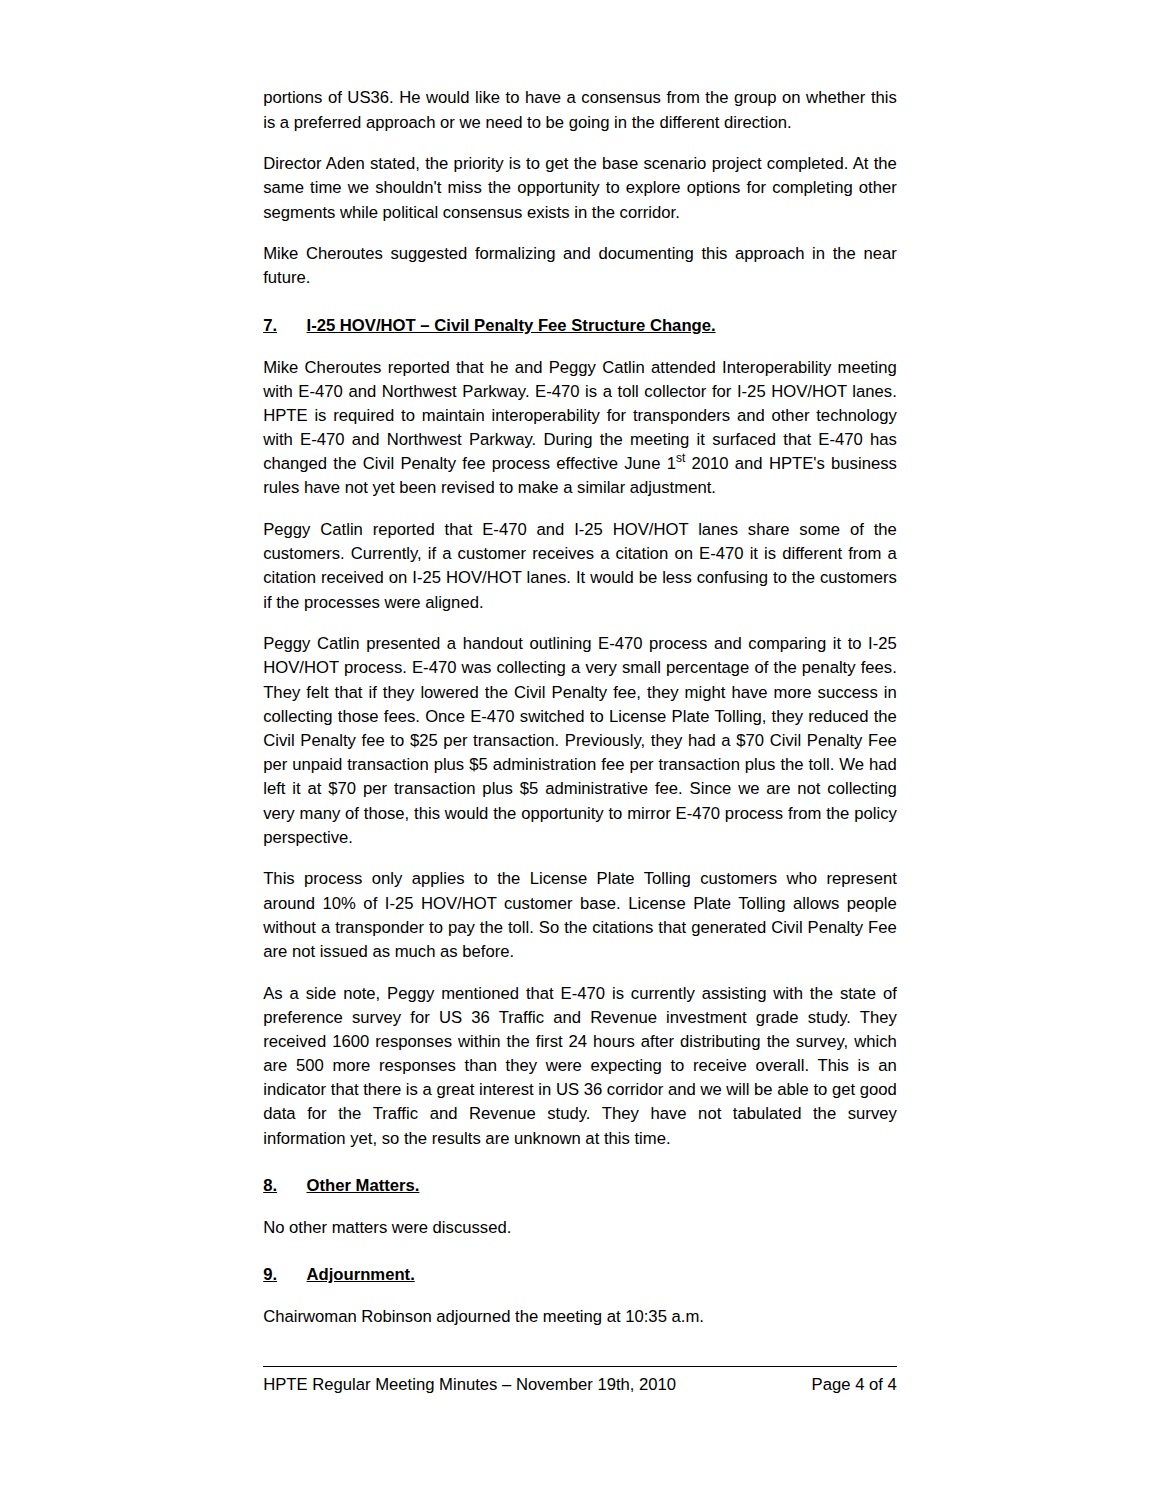portions of US36. He would like to have a consensus from the group on whether this is a preferred approach or we need to be going in the different direction.
Director Aden stated, the priority is to get the base scenario project completed. At the same time we shouldn't miss the opportunity to explore options for completing other segments while political consensus exists in the corridor.
Mike Cheroutes suggested formalizing and documenting this approach in the near future.
7. I-25 HOV/HOT – Civil Penalty Fee Structure Change.
Mike Cheroutes reported that he and Peggy Catlin attended Interoperability meeting with E-470 and Northwest Parkway. E-470 is a toll collector for I-25 HOV/HOT lanes. HPTE is required to maintain interoperability for transponders and other technology with E-470 and Northwest Parkway. During the meeting it surfaced that E-470 has changed the Civil Penalty fee process effective June 1st 2010 and HPTE's business rules have not yet been revised to make a similar adjustment.
Peggy Catlin reported that E-470 and I-25 HOV/HOT lanes share some of the customers. Currently, if a customer receives a citation on E-470 it is different from a citation received on I-25 HOV/HOT lanes. It would be less confusing to the customers if the processes were aligned.
Peggy Catlin presented a handout outlining E-470 process and comparing it to I-25 HOV/HOT process. E-470 was collecting a very small percentage of the penalty fees. They felt that if they lowered the Civil Penalty fee, they might have more success in collecting those fees. Once E-470 switched to License Plate Tolling, they reduced the Civil Penalty fee to $25 per transaction. Previously, they had a $70 Civil Penalty Fee per unpaid transaction plus $5 administration fee per transaction plus the toll. We had left it at $70 per transaction plus $5 administrative fee. Since we are not collecting very many of those, this would the opportunity to mirror E-470 process from the policy perspective.
This process only applies to the License Plate Tolling customers who represent around 10% of I-25 HOV/HOT customer base. License Plate Tolling allows people without a transponder to pay the toll. So the citations that generated Civil Penalty Fee are not issued as much as before.
As a side note, Peggy mentioned that E-470 is currently assisting with the state of preference survey for US 36 Traffic and Revenue investment grade study. They received 1600 responses within the first 24 hours after distributing the survey, which are 500 more responses than they were expecting to receive overall. This is an indicator that there is a great interest in US 36 corridor and we will be able to get good data for the Traffic and Revenue study. They have not tabulated the survey information yet, so the results are unknown at this time.
8. Other Matters.
No other matters were discussed.
9. Adjournment.
Chairwoman Robinson adjourned the meeting at 10:35 a.m.
HPTE Regular Meeting Minutes – November 19th, 2010 Page 4 of 4